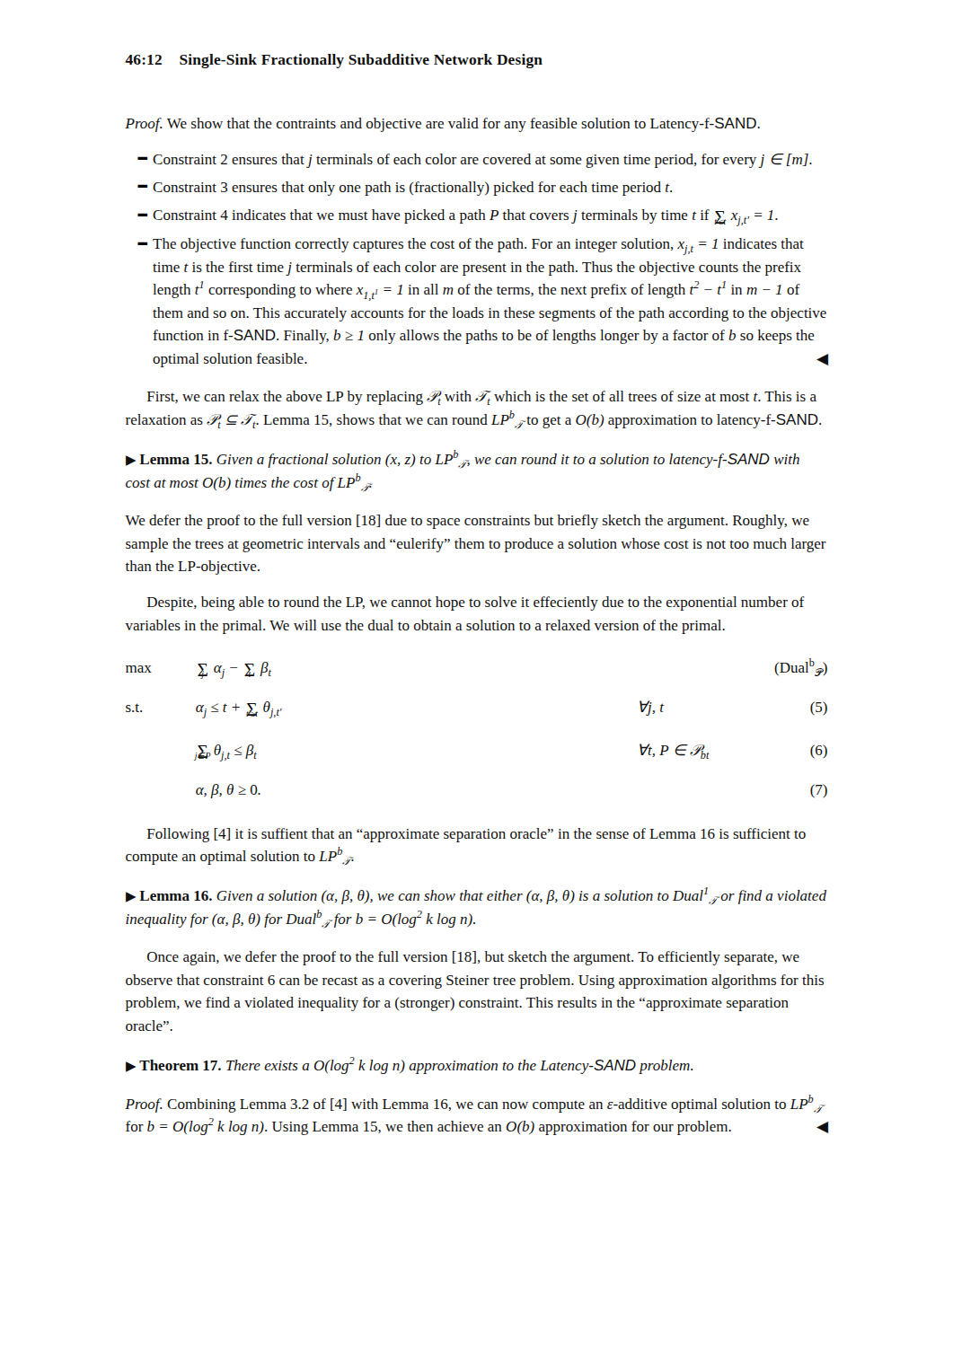46:12 Single-Sink Fractionally Subadditive Network Design
Proof. We show that the contraints and objective are valid for any feasible solution to Latency-f-SAND.
Constraint 2 ensures that j terminals of each color are covered at some given time period, for every j ∈ [m].
Constraint 3 ensures that only one path is (fractionally) picked for each time period t.
Constraint 4 indicates that we must have picked a path P that covers j terminals by time t if Σt′≤t xj,t′ = 1.
The objective function correctly captures the cost of the path. For an integer solution, xj,t = 1 indicates that time t is the first time j terminals of each color are present in the path. Thus the objective counts the prefix length t1 corresponding to where x1,t1 = 1 in all m of the terms, the next prefix of length t2 − t1 in m − 1 of them and so on. This accurately accounts for the loads in these segments of the path according to the objective function in f-SAND. Finally, b ≥ 1 only allows the paths to be of lengths longer by a factor of b so keeps the optimal solution feasible.
First, we can relax the above LP by replacing 𝒫t with 𝒯t which is the set of all trees of size at most t. This is a relaxation as 𝒫t ⊆ 𝒯t. Lemma 15, shows that we can round LPb𝒯 to get a O(b) approximation to latency-f-SAND.
Lemma 15. Given a fractional solution (x, z) to LPb𝒯, we can round it to a solution to latency-f-SAND with cost at most O(b) times the cost of LPb𝒯.
We defer the proof to the full version [18] due to space constraints but briefly sketch the argument. Roughly, we sample the trees at geometric intervals and “eulerify” them to produce a solution whose cost is not too much larger than the LP-objective.
Despite, being able to round the LP, we cannot hope to solve it effeciently due to the exponential number of variables in the primal. We will use the dual to obtain a solution to a relaxed version of the primal.
| max | Σ j α j − Σ t β t | | ( Dual b 𝒫 ) |
| s.t. | α j ≤ t + Σ t′≥t θ j,t′ | ∀j, t | (5) |
| | Σ j∈P θ j,t ≤ β t | ∀t, P ∈ 𝒫 bt | (6) |
| | α, β, θ ≥ 0 . | | (7) |
Following [4] it is suffient that an “approximate separation oracle” in the sense of Lemma 16 is sufficient to compute an optimal solution to LPb𝒯.
Lemma 16. Given a solution (α, β, θ), we can show that either (α, β, θ) is a solution to Dual1𝒯 or find a violated inequality for (α, β, θ) for Dualb𝒯 for b = O(log2 k log n).
Once again, we defer the proof to the full version [18], but sketch the argument. To efficiently separate, we observe that constraint 6 can be recast as a covering Steiner tree problem. Using approximation algorithms for this problem, we find a violated inequality for a (stronger) constraint. This results in the “approximate separation oracle”.
Theorem 17. There exists a O(log2 k log n) approximation to the Latency-SAND problem.
Proof. Combining Lemma 3.2 of [4] with Lemma 16, we can now compute an ε-additive optimal solution to LPb𝒯 for b = O(log2 k log n). Using Lemma 15, we then achieve an O(b) approximation for our problem.